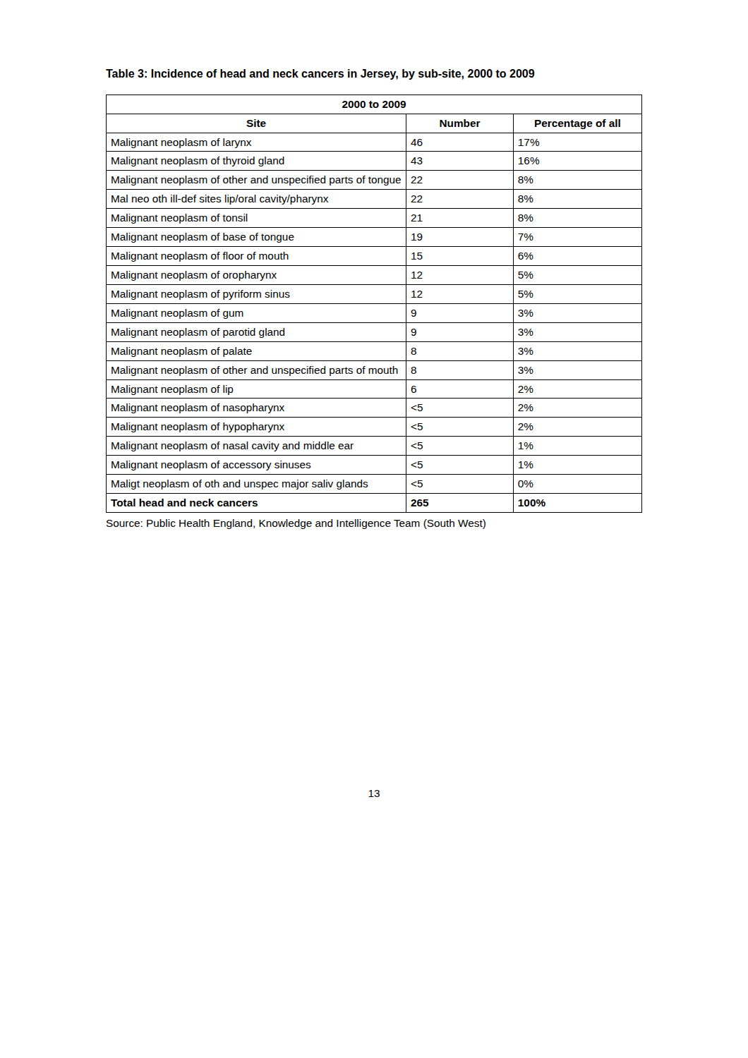Table 3: Incidence of head and neck cancers in Jersey, by sub-site, 2000 to 2009
| 2000 to 2009 |
| --- |
| Site | Number | Percentage of all |
| Malignant neoplasm of larynx | 46 | 17% |
| Malignant neoplasm of thyroid gland | 43 | 16% |
| Malignant neoplasm of other and unspecified parts of tongue | 22 | 8% |
| Mal neo oth ill-def sites lip/oral cavity/pharynx | 22 | 8% |
| Malignant neoplasm of tonsil | 21 | 8% |
| Malignant neoplasm of base of tongue | 19 | 7% |
| Malignant neoplasm of floor of mouth | 15 | 6% |
| Malignant neoplasm of oropharynx | 12 | 5% |
| Malignant neoplasm of pyriform sinus | 12 | 5% |
| Malignant neoplasm of gum | 9 | 3% |
| Malignant neoplasm of parotid gland | 9 | 3% |
| Malignant neoplasm of palate | 8 | 3% |
| Malignant neoplasm of other and unspecified parts of mouth | 8 | 3% |
| Malignant neoplasm of lip | 6 | 2% |
| Malignant neoplasm of nasopharynx | <5 | 2% |
| Malignant neoplasm of hypopharynx | <5 | 2% |
| Malignant neoplasm of nasal cavity and middle ear | <5 | 1% |
| Malignant neoplasm of accessory sinuses | <5 | 1% |
| Maligt neoplasm of oth and unspec major saliv glands | <5 | 0% |
| Total head and neck cancers | 265 | 100% |
Source: Public Health England, Knowledge and Intelligence Team (South West)
13